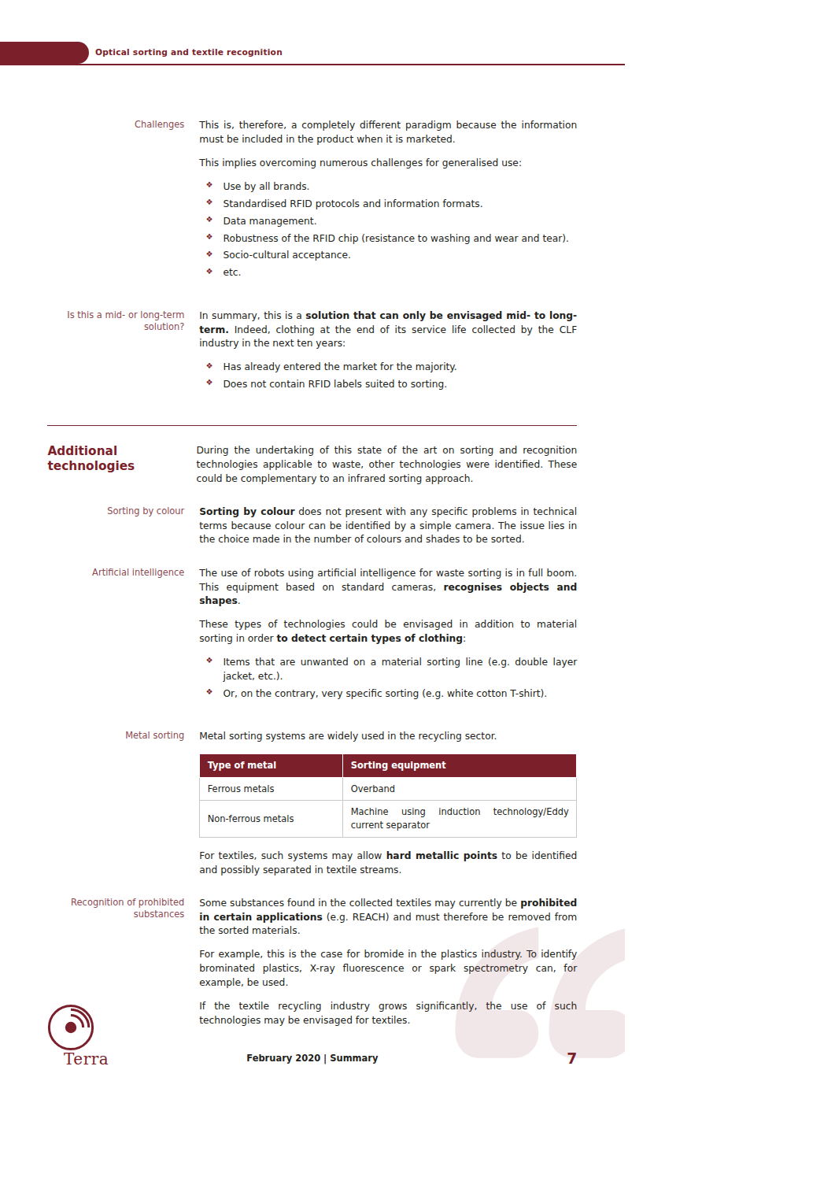Optical sorting and textile recognition
Challenges
This is, therefore, a completely different paradigm because the information must be included in the product when it is marketed.
This implies overcoming numerous challenges for generalised use:
Use by all brands.
Standardised RFID protocols and information formats.
Data management.
Robustness of the RFID chip (resistance to washing and wear and tear).
Socio-cultural acceptance.
etc.
Is this a mid- or long-term solution?
In summary, this is a solution that can only be envisaged mid- to long-term. Indeed, clothing at the end of its service life collected by the CLF industry in the next ten years:
Has already entered the market for the majority.
Does not contain RFID labels suited to sorting.
Additional
technologies
During the undertaking of this state of the art on sorting and recognition technologies applicable to waste, other technologies were identified. These could be complementary to an infrared sorting approach.
Sorting by colour
Sorting by colour does not present with any specific problems in technical terms because colour can be identified by a simple camera. The issue lies in the choice made in the number of colours and shades to be sorted.
Artificial intelligence
The use of robots using artificial intelligence for waste sorting is in full boom. This equipment based on standard cameras, recognises objects and shapes.
These types of technologies could be envisaged in addition to material sorting in order to detect certain types of clothing:
Items that are unwanted on a material sorting line (e.g. double layer jacket, etc.).
Or, on the contrary, very specific sorting (e.g. white cotton T-shirt).
Metal sorting
Metal sorting systems are widely used in the recycling sector.
| Type of metal | Sorting equipment |
| --- | --- |
| Ferrous metals | Overband |
| Non-ferrous metals | Machine using induction technology/Eddy current separator |
For textiles, such systems may allow hard metallic points to be identified and possibly separated in textile streams.
Recognition of prohibited substances
Some substances found in the collected textiles may currently be prohibited in certain applications (e.g. REACH) and must therefore be removed from the sorted materials.
For example, this is the case for bromide in the plastics industry. To identify brominated plastics, X-ray fluorescence or spark spectrometry can, for example, be used.
If the textile recycling industry grows significantly, the use of such technologies may be envisaged for textiles.
Terra
February 2020 | Summary
7